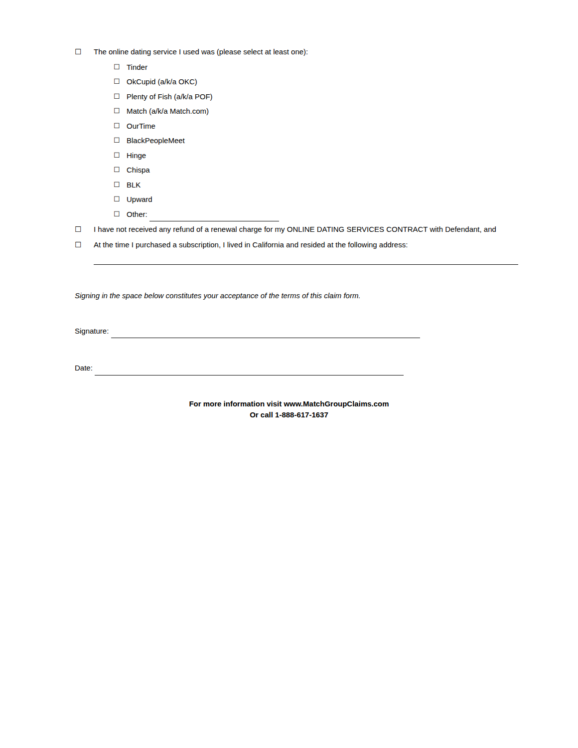The online dating service I used was (please select at least one):
Tinder
OkCupid (a/k/a OKC)
Plenty of Fish (a/k/a POF)
Match (a/k/a Match.com)
OurTime
BlackPeopleMeet
Hinge
Chispa
BLK
Upward
Other:
I have not received any refund of a renewal charge for my ONLINE DATING SERVICES CONTRACT with Defendant, and
At the time I purchased a subscription, I lived in California and resided at the following address:
Signing in the space below constitutes your acceptance of the terms of this claim form.
Signature:
Date:
For more information visit www.MatchGroupClaims.com
Or call 1-888-617-1637